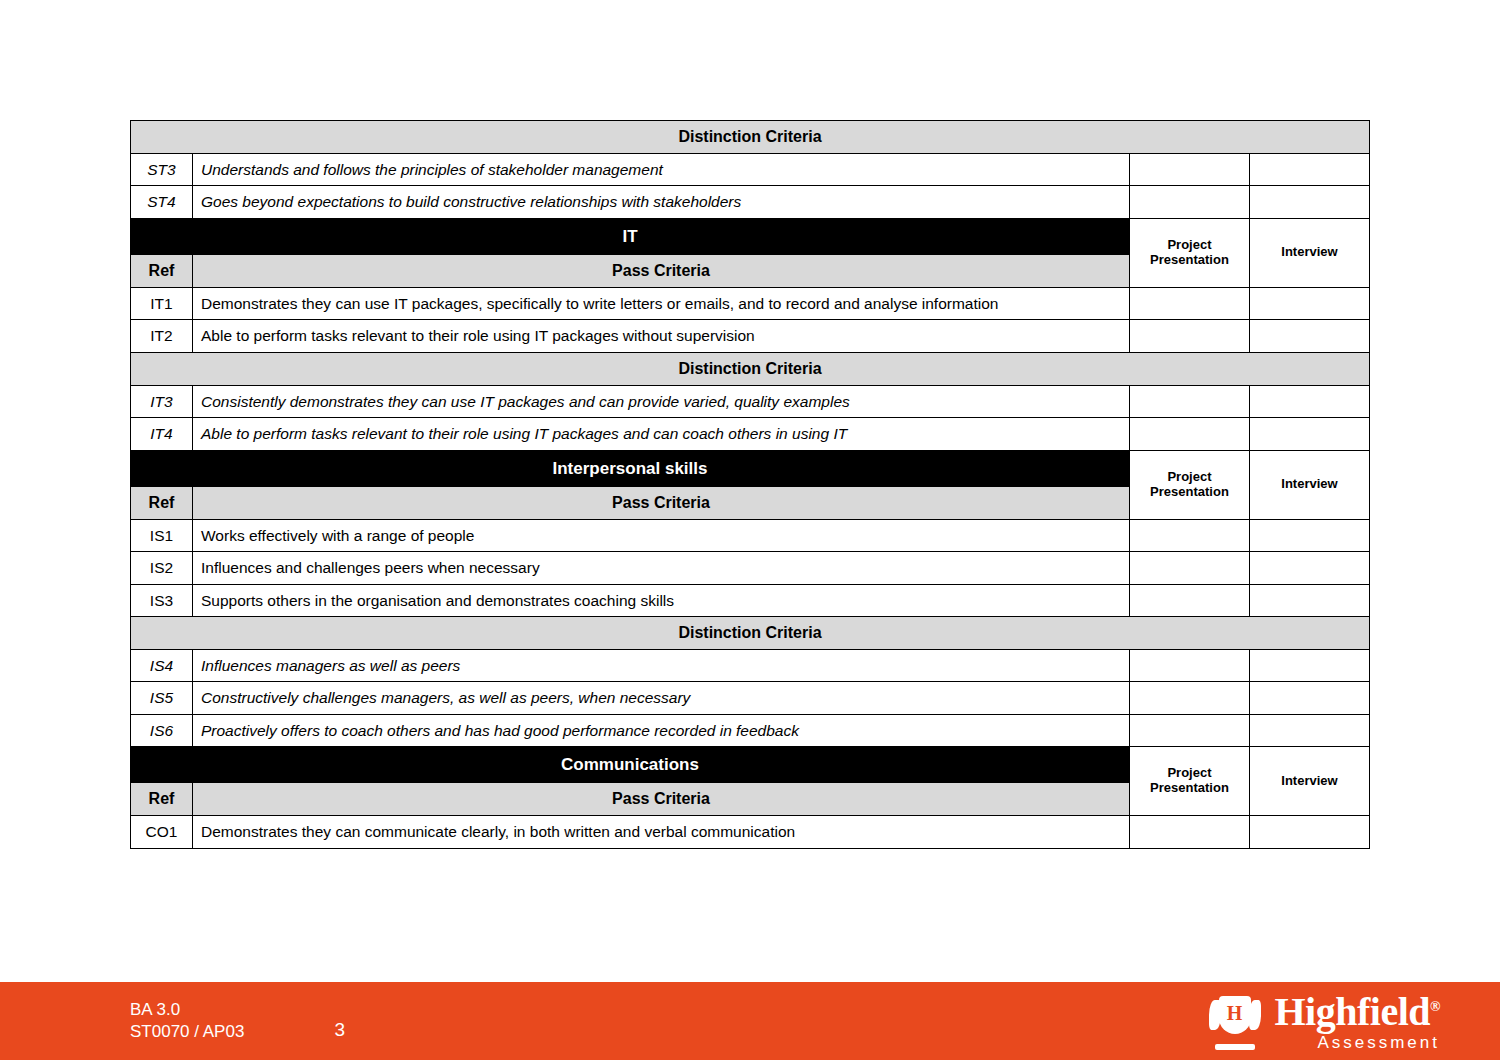| Distinction Criteria |
| ST3 | Understands and follows the principles of stakeholder management | | |
| ST4 | Goes beyond expectations to build constructive relationships with stakeholders | | |
| IT | Project Presentation | Interview |
| Ref | Pass Criteria |
| IT1 | Demonstrates they can use IT packages, specifically to write letters or emails, and to record and analyse information | | |
| IT2 | Able to perform tasks relevant to their role using IT packages without supervision | | |
| Distinction Criteria |
| IT3 | Consistently demonstrates they can use IT packages and can provide varied, quality examples | | |
| IT4 | Able to perform tasks relevant to their role using IT packages and can coach others in using IT | | |
| Interpersonal skills | Project Presentation | Interview |
| Ref | Pass Criteria |
| IS1 | Works effectively with a range of people | | |
| IS2 | Influences and challenges peers when necessary | | |
| IS3 | Supports others in the organisation and demonstrates coaching skills | | |
| Distinction Criteria |
| IS4 | Influences managers as well as peers | | |
| IS5 | Constructively challenges managers, as well as peers, when necessary | | |
| IS6 | Proactively offers to coach others and has had good performance recorded in feedback | | |
| Communications | Project Presentation | Interview |
| Ref | Pass Criteria |
| CO1 | Demonstrates they can communicate clearly, in both written and verbal communication | | |
BA 3.0
ST0070 / AP03
3
Highfield®
Assessment